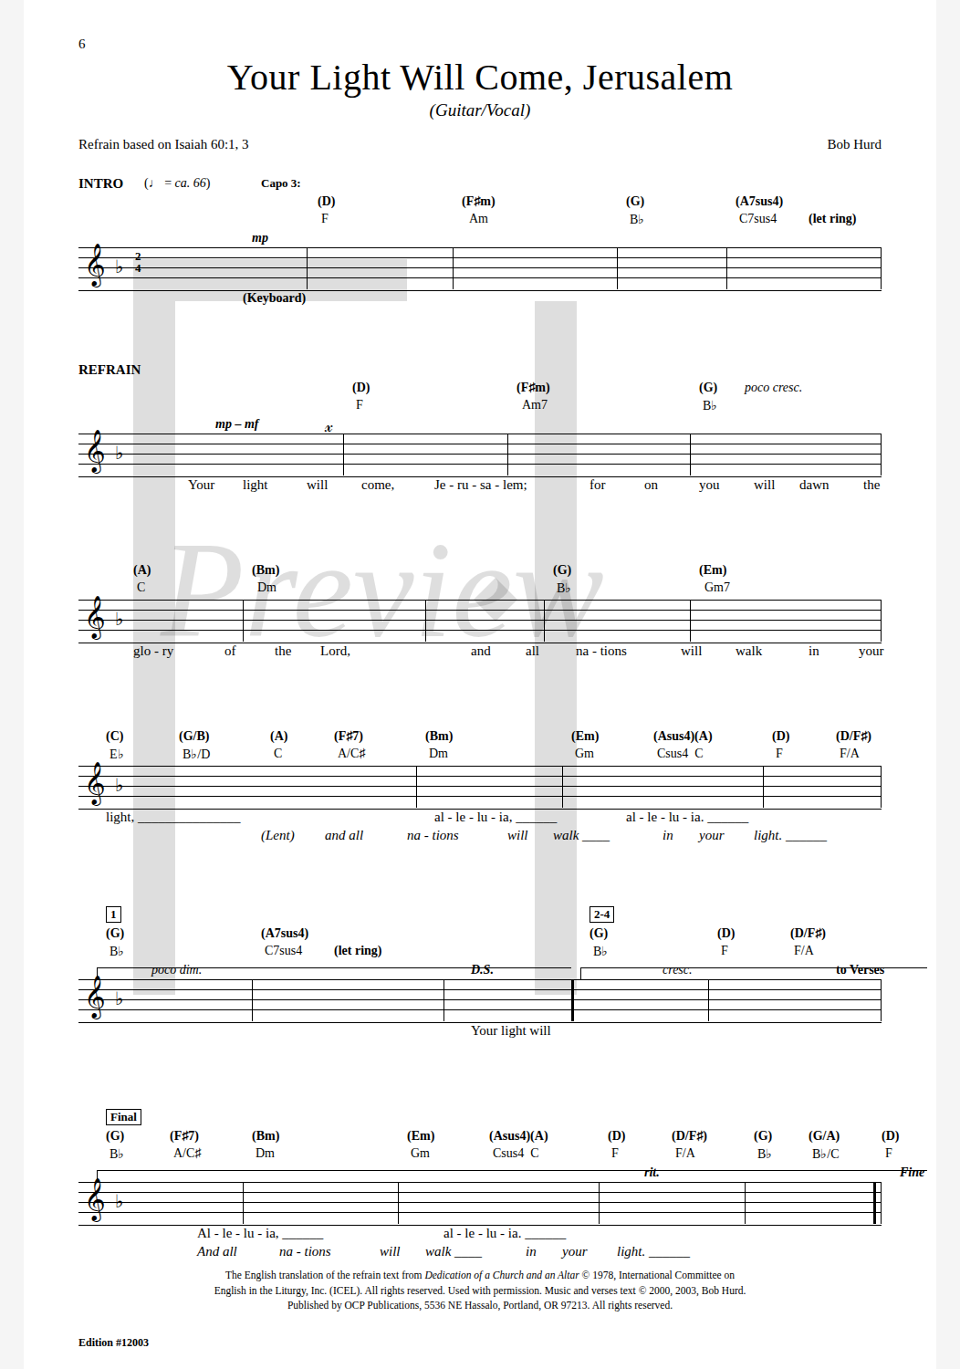6
Your Light Will Come, Jerusalem
(Guitar/Vocal)
Refrain based on Isaiah 60:1, 3 Bob Hurd
INTRO (♩ = ca. 66) Capo 3:
(D) F (F♯m) Am (G) B♭ (A7sus4) C7sus4 (let ring)
mp
𝄞 ♭ 2
4
(Keyboard)
REFRAIN
(D) F (F♯m) Am7 (G) B♭ poco cresc.
mp – mf 𝓍
𝄞 ♭
Your light will come, Je - ru - sa - lem; for on you will dawn the
(A) C (Bm) Dm (G) B♭ (Em) Gm7
𝄞 ♭
glo - ry of the Lord, and all na - tions will walk in your
(C) E♭ (G/B) B♭/D (A) C (F♯7) A/C♯ (Bm) Dm (Em) Gm (Asus4)(A) Csus4 C (D) F (D/F♯) F/A
𝄞 ♭
light, _______________ al - le - lu - ia, ______ al - le - lu - ia. ______ (Lent) and all na - tions will walk ____ in your light. ______
1 2-4
(G) B♭ (A7sus4) C7sus4 (let ring) (G) B♭ (D) F (D/F♯) F/A
poco dim. D.S. cresc. to Verses
𝄞 ♭
Your light will
Final
(G) B♭ (F♯7) A/C♯ (Bm) Dm (Em) Gm (Asus4)(A) Csus4 C (D) F (D/F♯) F/A (G) B♭ (G/A) B♭/C (D) F
rit. Fine
𝄞 ♭
Al - le - lu - ia, ______ al - le - lu - ia. ______ And all na - tions will walk ____ in your light. ______
The English translation of the refrain text from Dedication of a Church and an Altar © 1978, International Committee on
English in the Liturgy, Inc. (ICEL). All rights reserved. Used with permission. Music and verses text © 2000, 2003, Bob Hurd.
Published by OCP Publications, 5536 NE Hassalo, Portland, OR 97213. All rights reserved.
Edition #12003
Preview